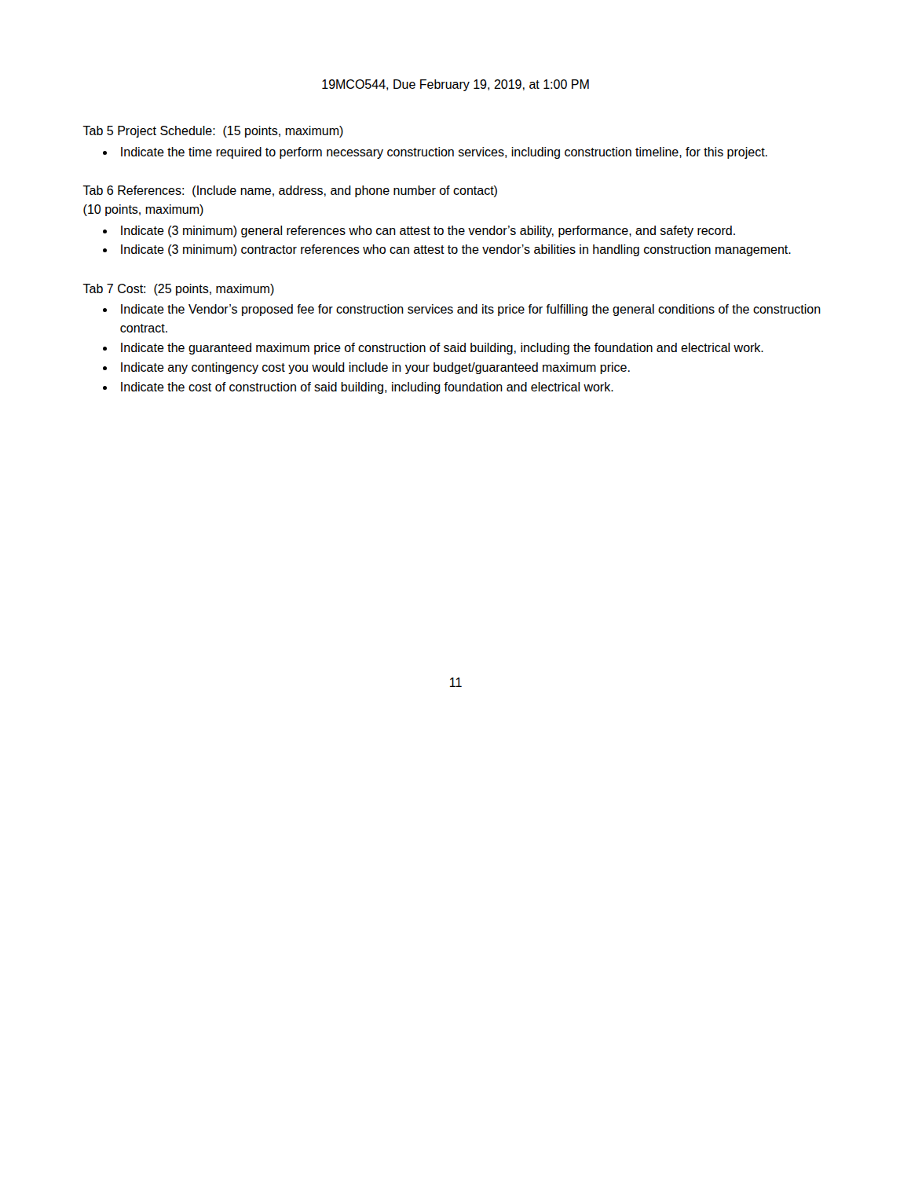19MCO544, Due February 19, 2019, at 1:00 PM
Tab 5 Project Schedule: (15 points, maximum)
Indicate the time required to perform necessary construction services, including construction timeline, for this project.
Tab 6 References: (Include name, address, and phone number of contact)
(10 points, maximum)
Indicate (3 minimum) general references who can attest to the vendor’s ability, performance, and safety record.
Indicate (3 minimum) contractor references who can attest to the vendor’s abilities in handling construction management.
Tab 7 Cost: (25 points, maximum)
Indicate the Vendor’s proposed fee for construction services and its price for fulfilling the general conditions of the construction contract.
Indicate the guaranteed maximum price of construction of said building, including the foundation and electrical work.
Indicate any contingency cost you would include in your budget/guaranteed maximum price.
Indicate the cost of construction of said building, including foundation and electrical work.
11